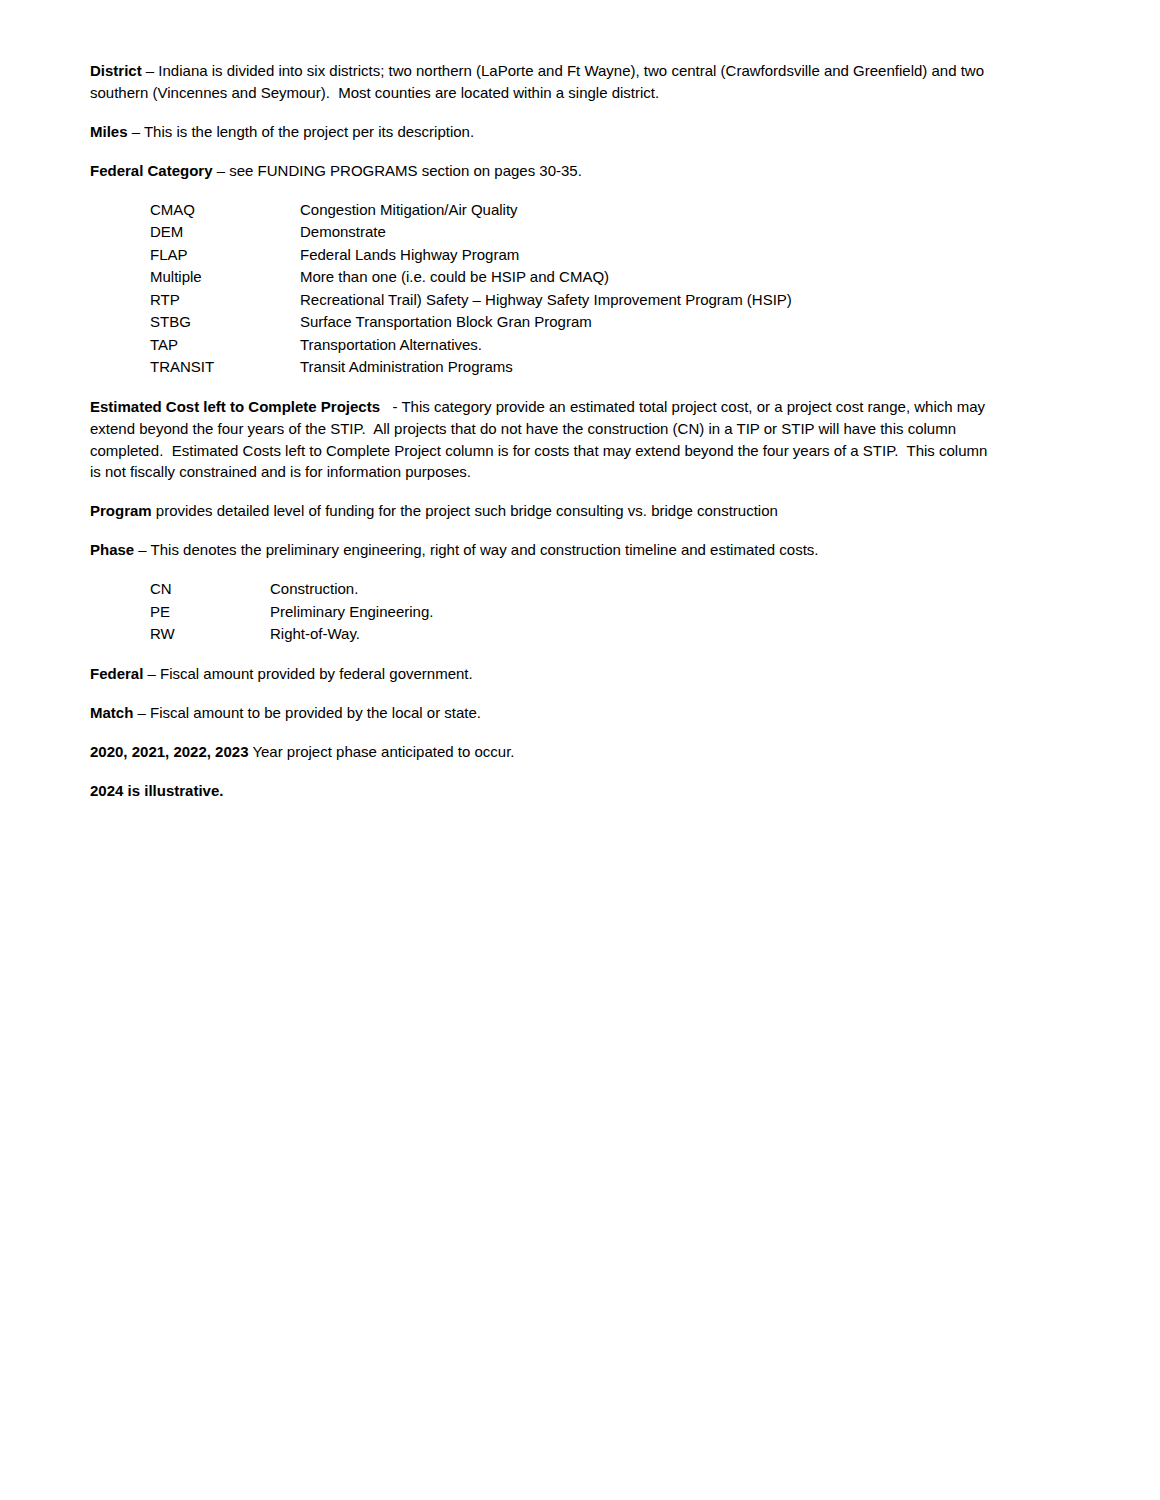District – Indiana is divided into six districts; two northern (LaPorte and Ft Wayne), two central (Crawfordsville and Greenfield) and two southern (Vincennes and Seymour). Most counties are located within a single district.
Miles – This is the length of the project per its description.
Federal Category – see FUNDING PROGRAMS section on pages 30-35.
| CMAQ | Congestion Mitigation/Air Quality |
| DEM | Demonstrate |
| FLAP | Federal Lands Highway Program |
| Multiple | More than one (i.e. could be HSIP and CMAQ) |
| RTP | Recreational Trail) Safety – Highway Safety Improvement Program (HSIP) |
| STBG | Surface Transportation Block Gran Program |
| TAP | Transportation Alternatives. |
| TRANSIT | Transit Administration Programs |
Estimated Cost left to Complete Projects - This category provide an estimated total project cost, or a project cost range, which may extend beyond the four years of the STIP. All projects that do not have the construction (CN) in a TIP or STIP will have this column completed. Estimated Costs left to Complete Project column is for costs that may extend beyond the four years of a STIP. This column is not fiscally constrained and is for information purposes.
Program provides detailed level of funding for the project such bridge consulting vs. bridge construction
Phase – This denotes the preliminary engineering, right of way and construction timeline and estimated costs.
| CN | Construction. |
| PE | Preliminary Engineering. |
| RW | Right-of-Way. |
Federal – Fiscal amount provided by federal government.
Match – Fiscal amount to be provided by the local or state.
2020, 2021, 2022, 2023 Year project phase anticipated to occur.
2024 is illustrative.